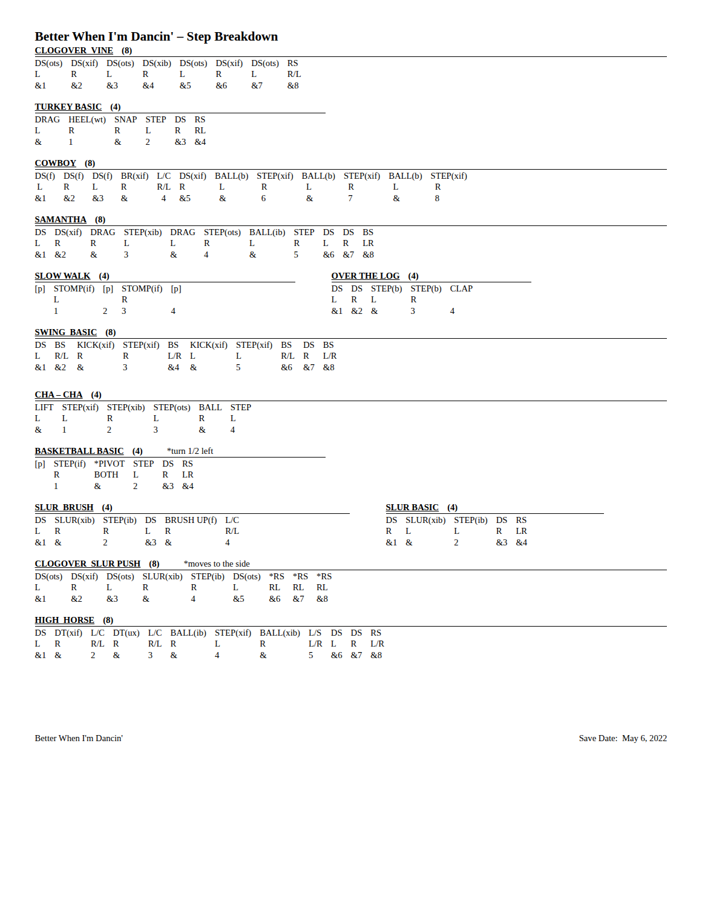Better When I'm Dancin' – Step Breakdown
CLOGOVER VINE(8)
| DS(ots) | DS(xif) | DS(ots) | DS(xib) | DS(ots) | DS(xif) | DS(ots) | RS |
| L | R | L | R | L | R | L | R/L |
| &1 | &2 | &3 | &4 | &5 | &6 | &7 | &8 |
TURKEY BASIC(4)
| DRAG | HEEL(wt) | SNAP | STEP | DS | RS |
| L | R | R | L | R | RL |
| & | 1 | & | 2 | &3 | &4 |
COWBOY(8)
| DS(f) | DS(f) | DS(f) | BR(xif) | L/C | DS(xif) | BALL(b) | STEP(xif) | BALL(b) | STEP(xif) | BALL(b) | STEP(xif) |
| L | R | L | R | R/L | R | L | R | L | R | L | R |
| &1 | &2 | &3 | & | 4 | &5 | & | 6 | & | 7 | & | 8 |
SAMANTHA(8)
| DS | DS(xif) | DRAG | STEP(xib) | DRAG | STEP(ots) | BALL(ib) | STEP | DS | DS | BS |
| L | R | R | L | L | R | L | R | L | R | LR |
| &1 | &2 | & | 3 | & | 4 | & | 5 | &6 | &7 | &8 |
SLOW WALK(4)
| [p] | STOMP(if) | [p] | STOMP(if) | [p] |
| | L | | R | |
| | 1 | 2 | 3 | 4 |
OVER THE LOG(4)
| DS | DS | STEP(b) | STEP(b) | CLAP |
| L | R | L | R | |
| &1 | &2 | & | 3 | 4 |
SWING BASIC(8)
| DS | BS | KICK(xif) | STEP(xif) | BS | KICK(xif) | STEP(xif) | BS | DS | BS |
| L | R/L | R | R | L/R | L | L | R/L | R | L/R |
| &1 | &2 | & | 3 | &4 | & | 5 | &6 | &7 | &8 |
CHA – CHA(4)
| LIFT | STEP(xif) | STEP(xib) | STEP(ots) | BALL | STEP |
| L | L | R | L | R | L |
| & | 1 | 2 | 3 | & | 4 |
BASKETBALL BASIC(4)*turn 1/2 left
| [p] | STEP(if) | *PIVOT | STEP | DS | RS |
| | R | BOTH | L | R | LR |
| | 1 | & | 2 | &3 | &4 |
SLUR BRUSH(4)
| DS | SLUR(xib) | STEP(ib) | DS | BRUSH UP(f) | L/C |
| L | R | R | L | R | R/L |
| &1 | & | 2 | &3 | & | 4 |
SLUR BASIC(4)
| DS | SLUR(xib) | STEP(ib) | DS | RS |
| R | L | L | R | LR |
| &1 | & | 2 | &3 | &4 |
CLOGOVER SLUR PUSH(8)*moves to the side
| DS(ots) | DS(xif) | DS(ots) | SLUR(xib) | STEP(ib) | DS(ots) | *RS | *RS | *RS |
| L | R | L | R | R | L | RL | RL | RL |
| &1 | &2 | &3 | & | 4 | &5 | &6 | &7 | &8 |
HIGH HORSE(8)
| DS | DT(xif) | L/C | DT(ux) | L/C | BALL(ib) | STEP(xif) | BALL(xib) | L/S | DS | DS | RS |
| L | R | R/L | R | R/L | R | L | R | L/R | L | R | L/R |
| &1 | & | 2 | & | 3 | & | 4 | & | 5 | &6 | &7 | &8 |
Better When I'm Dancin' Save Date: May 6, 2022